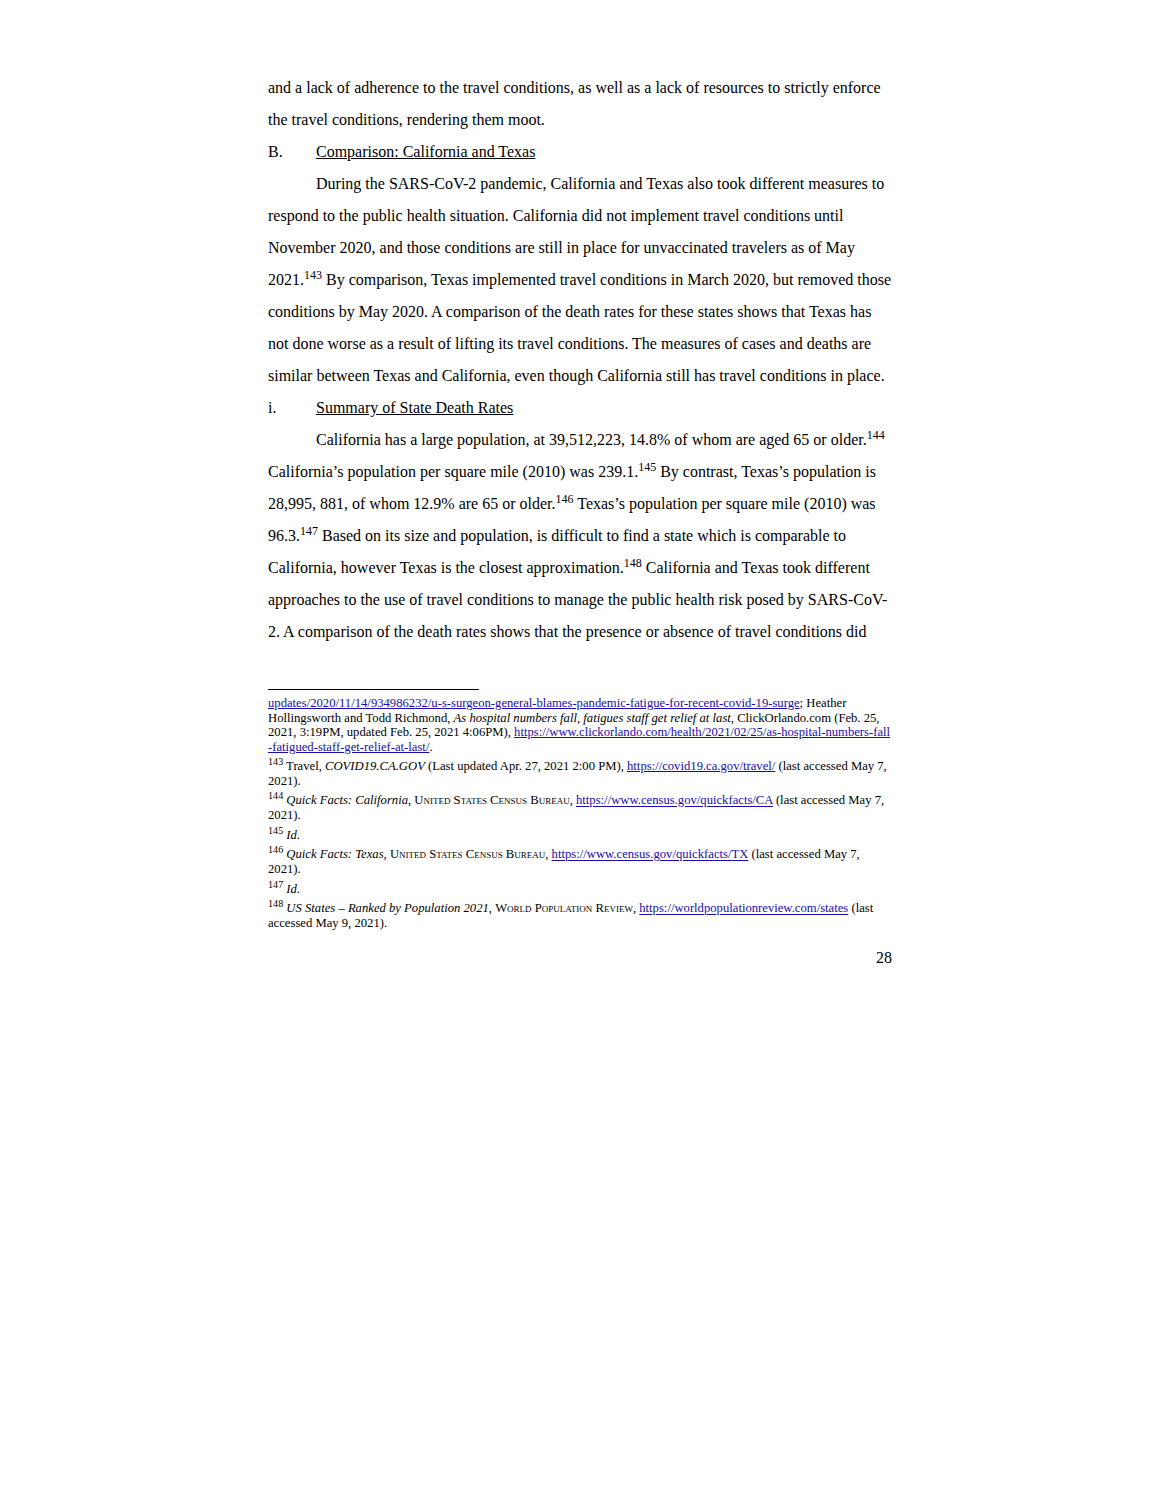and a lack of adherence to the travel conditions, as well as a lack of resources to strictly enforce the travel conditions, rendering them moot.
B. Comparison: California and Texas
During the SARS-CoV-2 pandemic, California and Texas also took different measures to respond to the public health situation. California did not implement travel conditions until November 2020, and those conditions are still in place for unvaccinated travelers as of May 2021.143 By comparison, Texas implemented travel conditions in March 2020, but removed those conditions by May 2020. A comparison of the death rates for these states shows that Texas has not done worse as a result of lifting its travel conditions. The measures of cases and deaths are similar between Texas and California, even though California still has travel conditions in place.
i. Summary of State Death Rates
California has a large population, at 39,512,223, 14.8% of whom are aged 65 or older.144 California’s population per square mile (2010) was 239.1.145 By contrast, Texas’s population is 28,995, 881, of whom 12.9% are 65 or older.146 Texas’s population per square mile (2010) was 96.3.147 Based on its size and population, is difficult to find a state which is comparable to California, however Texas is the closest approximation.148 California and Texas took different approaches to the use of travel conditions to manage the public health risk posed by SARS-CoV-2. A comparison of the death rates shows that the presence or absence of travel conditions did
updates/2020/11/14/934986232/u-s-surgeon-general-blames-pandemic-fatigue-for-recent-covid-19-surge; Heather Hollingsworth and Todd Richmond, As hospital numbers fall, fatigues staff get relief at last, ClickOrlando.com (Feb. 25, 2021, 3:19PM, updated Feb. 25, 2021 4:06PM), https://www.clickorlando.com/health/2021/02/25/as-hospital-numbers-fall-fatigued-staff-get-relief-at-last/.
143 Travel, COVID19.CA.GOV (Last updated Apr. 27, 2021 2:00 PM), https://covid19.ca.gov/travel/ (last accessed May 7, 2021).
144 Quick Facts: California, United States Census Bureau, https://www.census.gov/quickfacts/CA (last accessed May 7, 2021).
145 Id.
146 Quick Facts: Texas, United States Census Bureau, https://www.census.gov/quickfacts/TX (last accessed May 7, 2021).
147 Id.
148 US States – Ranked by Population 2021, World Population Review, https://worldpopulationreview.com/states (last accessed May 9, 2021).
28